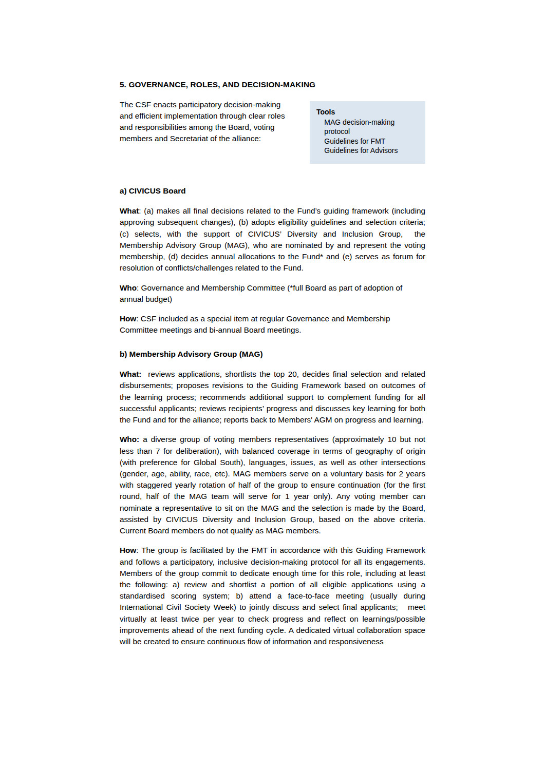5. GOVERNANCE, ROLES, AND DECISION-MAKING
Tools
MAG decision-making protocol
Guidelines for FMT
Guidelines for Advisors
The CSF enacts participatory decision-making and efficient implementation through clear roles and responsibilities among the Board, voting members and Secretariat of the alliance:
a) CIVICUS Board
What: (a) makes all final decisions related to the Fund’s guiding framework (including approving subsequent changes), (b) adopts eligibility guidelines and selection criteria; (c) selects, with the support of CIVICUS’ Diversity and Inclusion Group, the Membership Advisory Group (MAG), who are nominated by and represent the voting membership, (d) decides annual allocations to the Fund* and (e) serves as forum for resolution of conflicts/challenges related to the Fund.
Who: Governance and Membership Committee (*full Board as part of adoption of annual budget)
How: CSF included as a special item at regular Governance and Membership Committee meetings and bi-annual Board meetings.
b) Membership Advisory Group (MAG)
What: reviews applications, shortlists the top 20, decides final selection and related disbursements; proposes revisions to the Guiding Framework based on outcomes of the learning process; recommends additional support to complement funding for all successful applicants; reviews recipients’ progress and discusses key learning for both the Fund and for the alliance; reports back to Members' AGM on progress and learning.
Who: a diverse group of voting members representatives (approximately 10 but not less than 7 for deliberation), with balanced coverage in terms of geography of origin (with preference for Global South), languages, issues, as well as other intersections (gender, age, ability, race, etc). MAG members serve on a voluntary basis for 2 years with staggered yearly rotation of half of the group to ensure continuation (for the first round, half of the MAG team will serve for 1 year only). Any voting member can nominate a representative to sit on the MAG and the selection is made by the Board, assisted by CIVICUS Diversity and Inclusion Group, based on the above criteria. Current Board members do not qualify as MAG members.
How: The group is facilitated by the FMT in accordance with this Guiding Framework and follows a participatory, inclusive decision-making protocol for all its engagements. Members of the group commit to dedicate enough time for this role, including at least the following: a) review and shortlist a portion of all eligible applications using a standardised scoring system; b) attend a face-to-face meeting (usually during International Civil Society Week) to jointly discuss and select final applicants; meet virtually at least twice per year to check progress and reflect on learnings/possible improvements ahead of the next funding cycle. A dedicated virtual collaboration space will be created to ensure continuous flow of information and responsiveness